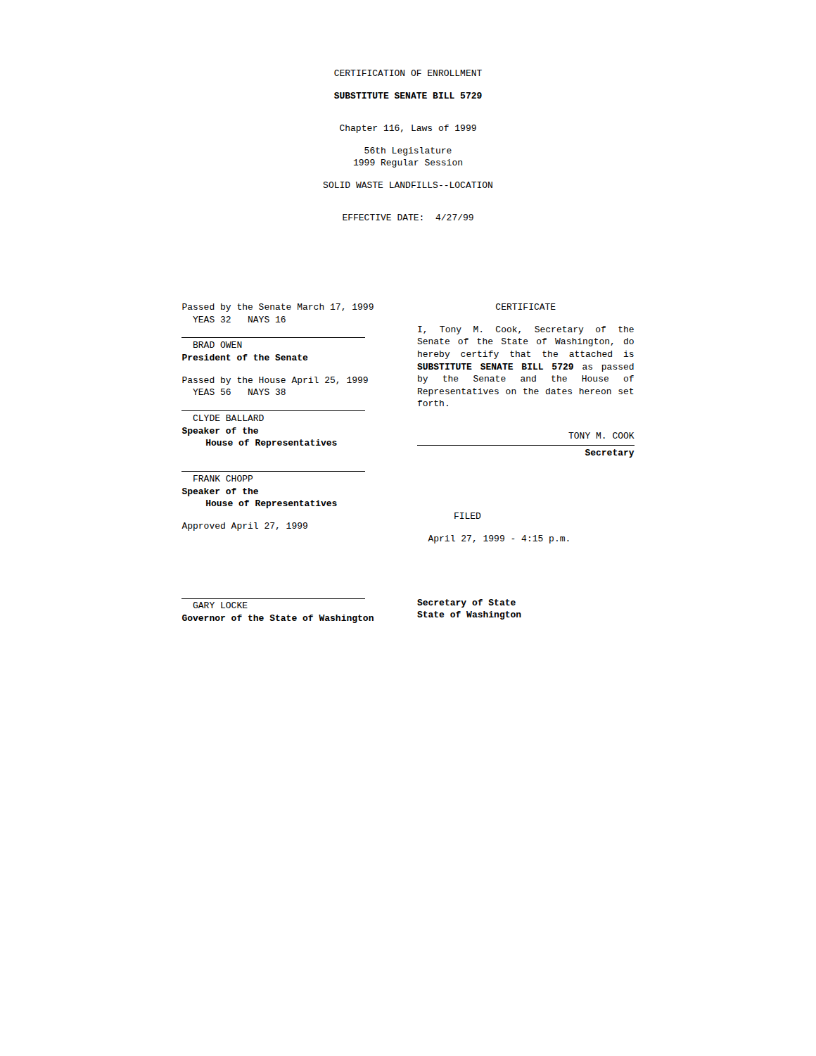CERTIFICATION OF ENROLLMENT
SUBSTITUTE SENATE BILL 5729
Chapter 116, Laws of 1999
56th Legislature
1999 Regular Session
SOLID WASTE LANDFILLS--LOCATION
EFFECTIVE DATE: 4/27/99
Passed by the Senate March 17, 1999
YEAS 32 NAYS 16
BRAD OWEN
President of the Senate
Passed by the House April 25, 1999
YEAS 56 NAYS 38
CLYDE BALLARD
Speaker of the
House of Representatives
FRANK CHOPP
Speaker of the
House of Representatives
Approved April 27, 1999
CERTIFICATE
I, Tony M. Cook, Secretary of the Senate of the State of Washington, do hereby certify that the attached is SUBSTITUTE SENATE BILL 5729 as passed by the Senate and the House of Representatives on the dates hereon set forth.
TONY M. COOK
Secretary
FILED
April 27, 1999 - 4:15 p.m.
GARY LOCKE
Governor of the State of Washington
Secretary of State
State of Washington